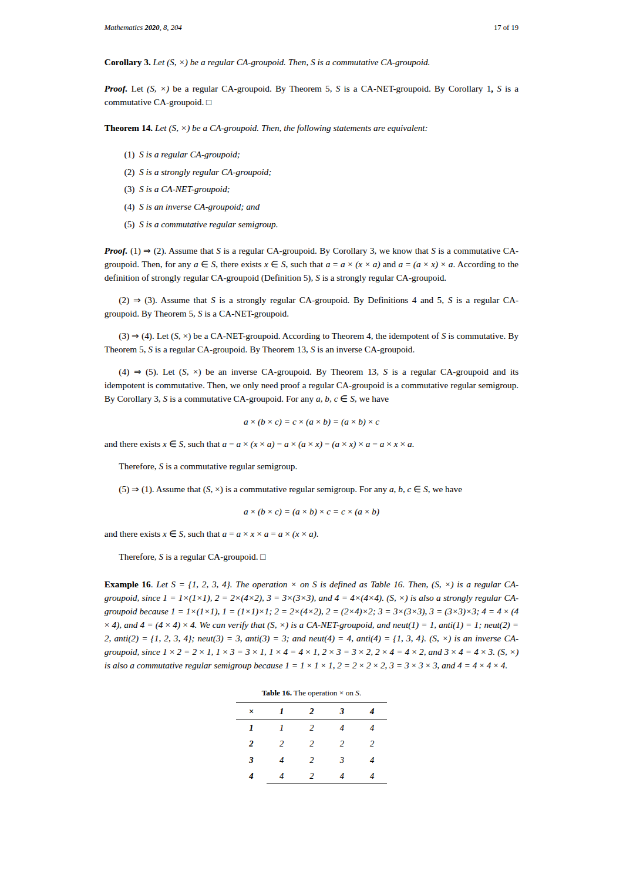Mathematics 2020, 8, 204 17 of 19
Corollary 3. Let (S, ×) be a regular CA-groupoid. Then, S is a commutative CA-groupoid.
Proof. Let (S, ×) be a regular CA-groupoid. By Theorem 5, S is a CA-NET-groupoid. By Corollary 1, S is a commutative CA-groupoid. □
Theorem 14. Let (S, ×) be a CA-groupoid. Then, the following statements are equivalent:
(1) S is a regular CA-groupoid;
(2) S is a strongly regular CA-groupoid;
(3) S is a CA-NET-groupoid;
(4) S is an inverse CA-groupoid; and
(5) S is a commutative regular semigroup.
Proof. (1) ⇒ (2). Assume that S is a regular CA-groupoid. By Corollary 3, we know that S is a commutative CA-groupoid. Then, for any a ∈ S, there exists x ∈ S, such that a = a × (x × a) and a = (a × x) × a. According to the definition of strongly regular CA-groupoid (Definition 5), S is a strongly regular CA-groupoid.
(2) ⇒ (3). Assume that S is a strongly regular CA-groupoid. By Definitions 4 and 5, S is a regular CA-groupoid. By Theorem 5, S is a CA-NET-groupoid.
(3) ⇒ (4). Let (S, ×) be a CA-NET-groupoid. According to Theorem 4, the idempotent of S is commutative. By Theorem 5, S is a regular CA-groupoid. By Theorem 13, S is an inverse CA-groupoid.
(4) ⇒ (5). Let (S, ×) be an inverse CA-groupoid. By Theorem 13, S is a regular CA-groupoid and its idempotent is commutative. Then, we only need proof a regular CA-groupoid is a commutative regular semigroup. By Corollary 3, S is a commutative CA-groupoid. For any a, b, c ∈ S, we have
a × (b × c) = c × (a × b) = (a × b) × c
and there exists x ∈ S, such that a = a × (x × a) = a × (a × x) = (a × x) × a = a × x × a.
Therefore, S is a commutative regular semigroup.
(5) ⇒ (1). Assume that (S, ×) is a commutative regular semigroup. For any a, b, c ∈ S, we have
a × (b × c) = (a × b) × c = c × (a × b)
and there exists x ∈ S, such that a = a × x × a = a × (x × a).
Therefore, S is a regular CA-groupoid. □
Example 16. Let S = {1, 2, 3, 4}. The operation × on S is defined as Table 16. Then, (S, ×) is a regular CA-groupoid, since 1 = 1×(1×1), 2 = 2×(4×2), 3 = 3×(3×3), and 4 = 4×(4×4). (S, ×) is also a strongly regular CA-groupoid because 1 = 1×(1×1), 1 = (1×1)×1; 2 = 2×(4×2), 2 = (2×4)×2; 3 = 3×(3×3), 3 = (3×3)×3; 4 = 4 × (4 × 4), and 4 = (4 × 4) × 4. We can verify that (S, ×) is a CA-NET-groupoid, and neut(1) = 1, anti(1) = 1; neut(2) = 2, anti(2) = {1, 2, 3, 4}; neut(3) = 3, anti(3) = 3; and neut(4) = 4, anti(4) = {1, 3, 4}. (S, ×) is an inverse CA-groupoid, since 1 × 2 = 2 × 1, 1 × 3 = 3 × 1, 1 × 4 = 4 × 1, 2 × 3 = 3 × 2, 2 × 4 = 4 × 2, and 3 × 4 = 4 × 3. (S, ×) is also a commutative regular semigroup because 1 = 1 × 1 × 1, 2 = 2 × 2 × 2, 3 = 3 × 3 × 3, and 4 = 4 × 4 × 4.
Table 16. The operation × on S .
| × | 1 | 2 | 3 | 4 |
| --- | --- | --- | --- | --- |
| 1 | 1 | 2 | 4 | 4 |
| 2 | 2 | 2 | 2 | 2 |
| 3 | 4 | 2 | 3 | 4 |
| 4 | 4 | 2 | 4 | 4 |